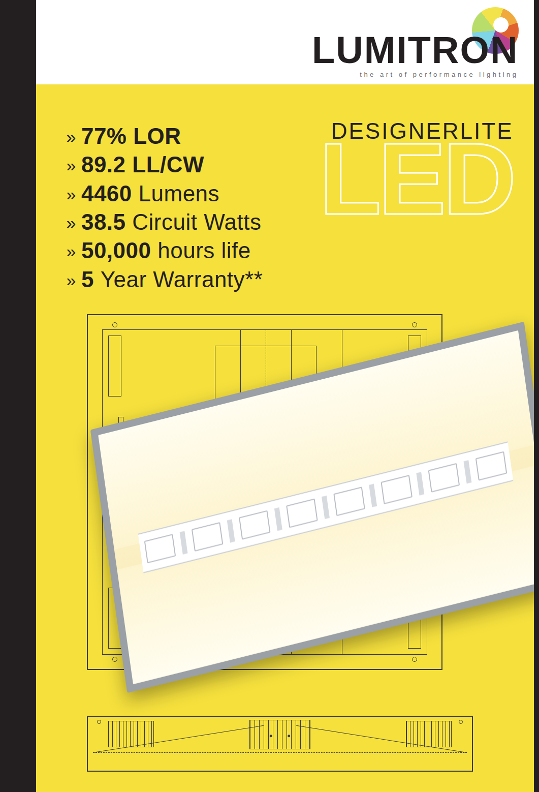LUMITRON
the art of performance lighting
DESIGNERLITE
LED
»77% LOR
»89.2 LL/CW
»4460 Lumens
»38.5 Circuit Watts
»50,000 hours life
»5 Year Warranty**